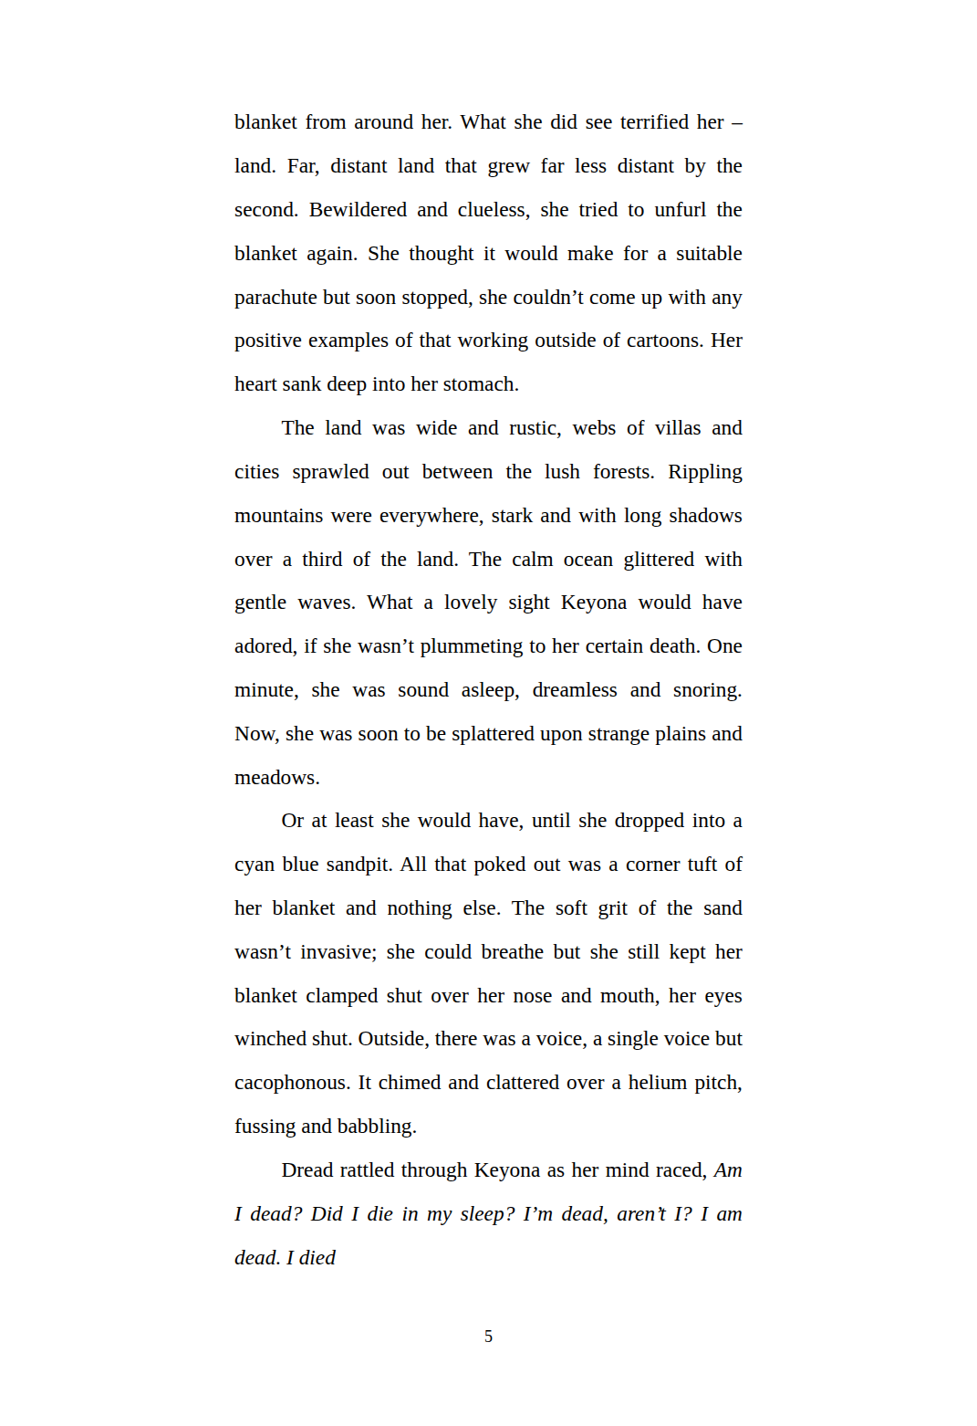blanket from around her. What she did see terrified her – land. Far, distant land that grew far less distant by the second. Bewildered and clueless, she tried to unfurl the blanket again. She thought it would make for a suitable parachute but soon stopped, she couldn’t come up with any positive examples of that working outside of cartoons. Her heart sank deep into her stomach.
The land was wide and rustic, webs of villas and cities sprawled out between the lush forests. Rippling mountains were everywhere, stark and with long shadows over a third of the land. The calm ocean glittered with gentle waves. What a lovely sight Keyona would have adored, if she wasn’t plummeting to her certain death. One minute, she was sound asleep, dreamless and snoring. Now, she was soon to be splattered upon strange plains and meadows.
Or at least she would have, until she dropped into a cyan blue sandpit. All that poked out was a corner tuft of her blanket and nothing else. The soft grit of the sand wasn’t invasive; she could breathe but she still kept her blanket clamped shut over her nose and mouth, her eyes winched shut. Outside, there was a voice, a single voice but cacophonous. It chimed and clattered over a helium pitch, fussing and babbling.
Dread rattled through Keyona as her mind raced, Am I dead? Did I die in my sleep? I’m dead, aren’t I? I am dead. I died
5